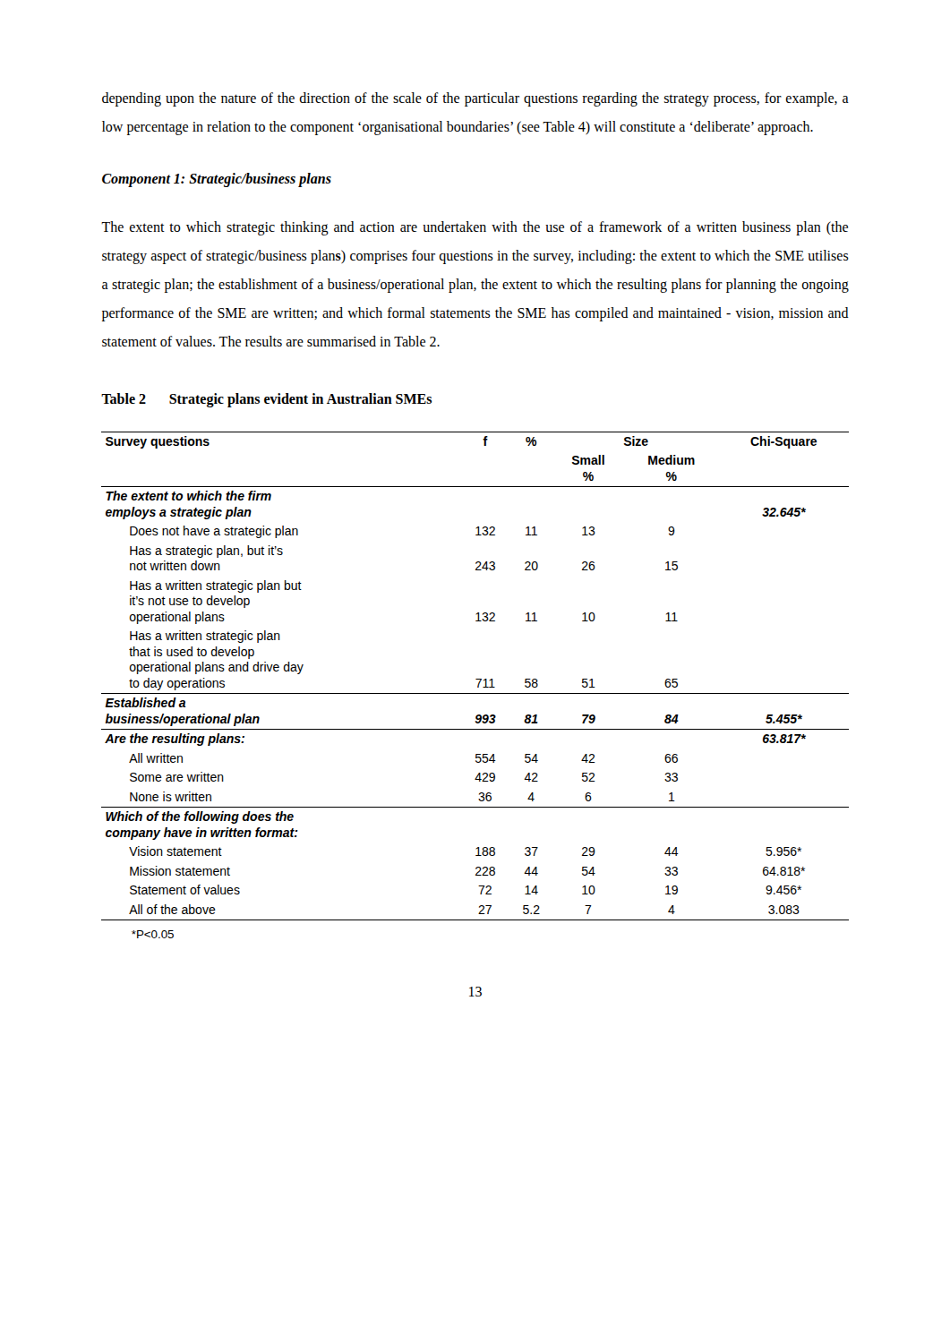depending upon the nature of the direction of the scale of the particular questions regarding the strategy process, for example, a low percentage in relation to the component ‘organisational boundaries’ (see Table 4) will constitute a ‘deliberate’ approach.
Component 1: Strategic/business plans
The extent to which strategic thinking and action are undertaken with the use of a framework of a written business plan (the strategy aspect of strategic/business plans) comprises four questions in the survey, including: the extent to which the SME utilises a strategic plan; the establishment of a business/operational plan, the extent to which the resulting plans for planning the ongoing performance of the SME are written; and which formal statements the SME has compiled and maintained - vision, mission and statement of values. The results are summarised in Table 2.
Table 2 Strategic plans evident in Australian SMEs
| Survey questions | f | % | Size | Chi-Square |
| --- | --- | --- | --- | --- |
| | | | Small % | Medium % | |
| The extent to which the firm employs a strategic plan | 32.645* |
| Does not have a strategic plan | 132 | 11 | 13 | 9 | |
| Has a strategic plan, but it’s not written down | 243 | 20 | 26 | 15 | |
| Has a written strategic plan but it’s not use to develop operational plans | 132 | 11 | 10 | 11 | |
| Has a written strategic plan that is used to develop operational plans and drive day to day operations | 711 | 58 | 51 | 65 | |
| Established a business/operational plan | 993 | 81 | 79 | 84 | 5.455* |
| Are the resulting plans: | 63.817* |
| All written | 554 | 54 | 42 | 66 | |
| Some are written | 429 | 42 | 52 | 33 | |
| None is written | 36 | 4 | 6 | 1 | |
| Which of the following does the company have in written format: |
| Vision statement | 188 | 37 | 29 | 44 | 5.956* |
| Mission statement | 228 | 44 | 54 | 33 | 64.818* |
| Statement of values | 72 | 14 | 10 | 19 | 9.456* |
| All of the above | 27 | 5.2 | 7 | 4 | 3.083 |
*P<0.05
13